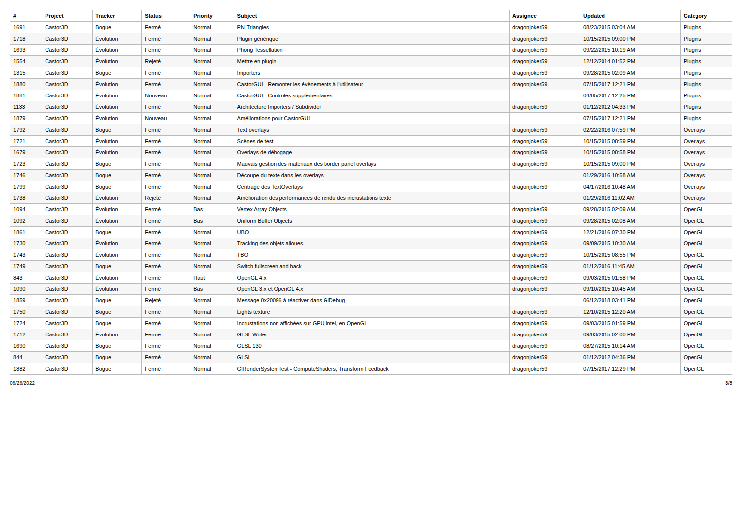Castor3D issues
| # | Project | Tracker | Status | Priority | Subject | Assignee | Updated | Category |
| --- | --- | --- | --- | --- | --- | --- | --- | --- |
| 1691 | Castor3D | Bogue | Fermé | Normal | PN-Triangles | dragonjoker59 | 08/23/2015 03:04 AM | Plugins |
| 1718 | Castor3D | Évolution | Fermé | Normal | Plugin générique | dragonjoker59 | 10/15/2015 09:00 PM | Plugins |
| 1693 | Castor3D | Évolution | Fermé | Normal | Phong Tessellation | dragonjoker59 | 09/22/2015 10:19 AM | Plugins |
| 1554 | Castor3D | Évolution | Rejeté | Normal | Mettre en plugin | dragonjoker59 | 12/12/2014 01:52 PM | Plugins |
| 1315 | Castor3D | Bogue | Fermé | Normal | Importers | dragonjoker59 | 09/28/2015 02:09 AM | Plugins |
| 1880 | Castor3D | Évolution | Fermé | Normal | CastorGUI - Remonter les évènements à l'utilisateur | dragonjoker59 | 07/15/2017 12:21 PM | Plugins |
| 1881 | Castor3D | Évolution | Nouveau | Normal | CastorGUI - Contrôles supplémentaires | | 04/05/2017 12:25 PM | Plugins |
| 1133 | Castor3D | Évolution | Fermé | Normal | Architecture Importers / Subdivider | dragonjoker59 | 01/12/2012 04:33 PM | Plugins |
| 1879 | Castor3D | Évolution | Nouveau | Normal | Améliorations pour CastorGUI | | 07/15/2017 12:21 PM | Plugins |
| 1792 | Castor3D | Bogue | Fermé | Normal | Text overlays | dragonjoker59 | 02/22/2016 07:59 PM | Overlays |
| 1721 | Castor3D | Évolution | Fermé | Normal | Scènes de test | dragonjoker59 | 10/15/2015 08:59 PM | Overlays |
| 1679 | Castor3D | Évolution | Fermé | Normal | Overlays de débogage | dragonjoker59 | 10/15/2015 08:58 PM | Overlays |
| 1723 | Castor3D | Bogue | Fermé | Normal | Mauvais gestion des matériaux des border panel overlays | dragonjoker59 | 10/15/2015 09:00 PM | Overlays |
| 1746 | Castor3D | Bogue | Fermé | Normal | Découpe du texte dans les overlays | | 01/29/2016 10:58 AM | Overlays |
| 1799 | Castor3D | Bogue | Fermé | Normal | Centrage des TextOverlays | dragonjoker59 | 04/17/2016 10:48 AM | Overlays |
| 1738 | Castor3D | Évolution | Rejeté | Normal | Amélioration des performances de rendu des incrustations texte | | 01/29/2016 11:02 AM | Overlays |
| 1094 | Castor3D | Évolution | Fermé | Bas | Vertex Array Objects | dragonjoker59 | 09/28/2015 02:09 AM | OpenGL |
| 1092 | Castor3D | Évolution | Fermé | Bas | Uniform Buffer Objects | dragonjoker59 | 09/28/2015 02:08 AM | OpenGL |
| 1861 | Castor3D | Bogue | Fermé | Normal | UBO | dragonjoker59 | 12/21/2016 07:30 PM | OpenGL |
| 1730 | Castor3D | Évolution | Fermé | Normal | Tracking des objets alloues. | dragonjoker59 | 09/09/2015 10:30 AM | OpenGL |
| 1743 | Castor3D | Évolution | Fermé | Normal | TBO | dragonjoker59 | 10/15/2015 08:55 PM | OpenGL |
| 1749 | Castor3D | Bogue | Fermé | Normal | Switch fullscreen and back | dragonjoker59 | 01/12/2016 11:45 AM | OpenGL |
| 843 | Castor3D | Évolution | Fermé | Haut | OpenGL 4.x | dragonjoker59 | 09/03/2015 01:58 PM | OpenGL |
| 1090 | Castor3D | Évolution | Fermé | Bas | OpenGL 3.x et OpenGL 4.x | dragonjoker59 | 09/10/2015 10:45 AM | OpenGL |
| 1859 | Castor3D | Bogue | Rejeté | Normal | Message 0x20096 à réactiver dans GlDebug | | 06/12/2018 03:41 PM | OpenGL |
| 1750 | Castor3D | Bogue | Fermé | Normal | Lights texture | dragonjoker59 | 12/10/2015 12:20 AM | OpenGL |
| 1724 | Castor3D | Bogue | Fermé | Normal | Incrustations non affichées sur GPU Intel, en OpenGL | dragonjoker59 | 09/03/2015 01:59 PM | OpenGL |
| 1712 | Castor3D | Évolution | Fermé | Normal | GLSL Writer | dragonjoker59 | 09/03/2015 02:00 PM | OpenGL |
| 1690 | Castor3D | Bogue | Fermé | Normal | GLSL 130 | dragonjoker59 | 08/27/2015 10:14 AM | OpenGL |
| 844 | Castor3D | Bogue | Fermé | Normal | GLSL | dragonjoker59 | 01/12/2012 04:36 PM | OpenGL |
| 1882 | Castor3D | Bogue | Fermé | Normal | GlRenderSystemTest - ComputeShaders, Transform Feedback | dragonjoker59 | 07/15/2017 12:29 PM | OpenGL |
06/26/2022 3/8